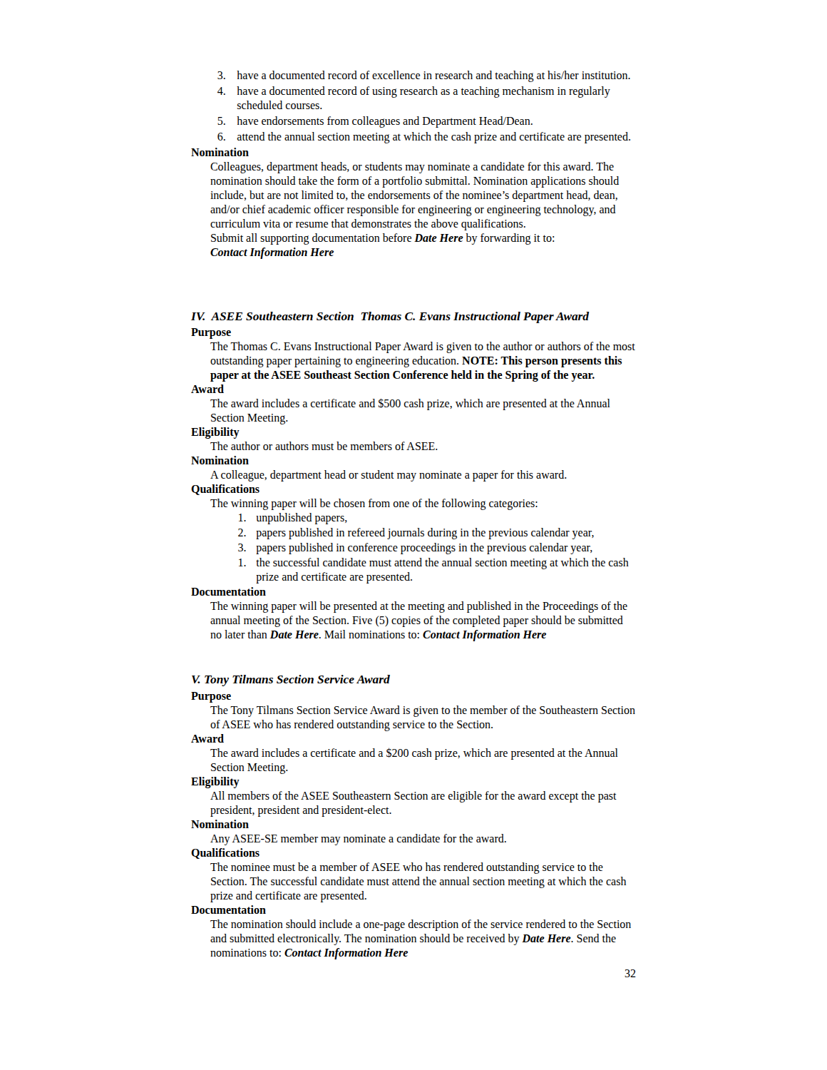have a documented record of excellence in research and teaching at his/her institution.
have a documented record of using research as a teaching mechanism in regularly scheduled courses.
have endorsements from colleagues and Department Head/Dean.
attend the annual section meeting at which the cash prize and certificate are presented.
Nomination
Colleagues, department heads, or students may nominate a candidate for this award. The nomination should take the form of a portfolio submittal. Nomination applications should include, but are not limited to, the endorsements of the nominee’s department head, dean, and/or chief academic officer responsible for engineering or engineering technology, and curriculum vita or resume that demonstrates the above qualifications.
Submit all supporting documentation before Date Here by forwarding it to:
Contact Information Here
IV. ASEE Southeastern Section Thomas C. Evans Instructional Paper Award
Purpose
The Thomas C. Evans Instructional Paper Award is given to the author or authors of the most outstanding paper pertaining to engineering education. NOTE: This person presents this paper at the ASEE Southeast Section Conference held in the Spring of the year.
Award
The award includes a certificate and $500 cash prize, which are presented at the Annual Section Meeting.
Eligibility
The author or authors must be members of ASEE.
Nomination
A colleague, department head or student may nominate a paper for this award.
Qualifications
The winning paper will be chosen from one of the following categories:
unpublished papers,
papers published in refereed journals during in the previous calendar year,
papers published in conference proceedings in the previous calendar year,
the successful candidate must attend the annual section meeting at which the cash prize and certificate are presented.
Documentation
The winning paper will be presented at the meeting and published in the Proceedings of the annual meeting of the Section. Five (5) copies of the completed paper should be submitted no later than Date Here. Mail nominations to: Contact Information Here
V. Tony Tilmans Section Service Award
Purpose
The Tony Tilmans Section Service Award is given to the member of the Southeastern Section of ASEE who has rendered outstanding service to the Section.
Award
The award includes a certificate and a $200 cash prize, which are presented at the Annual Section Meeting.
Eligibility
All members of the ASEE Southeastern Section are eligible for the award except the past president, president and president-elect.
Nomination
Any ASEE-SE member may nominate a candidate for the award.
Qualifications
The nominee must be a member of ASEE who has rendered outstanding service to the Section. The successful candidate must attend the annual section meeting at which the cash prize and certificate are presented.
Documentation
The nomination should include a one-page description of the service rendered to the Section and submitted electronically. The nomination should be received by Date Here. Send the nominations to: Contact Information Here
32